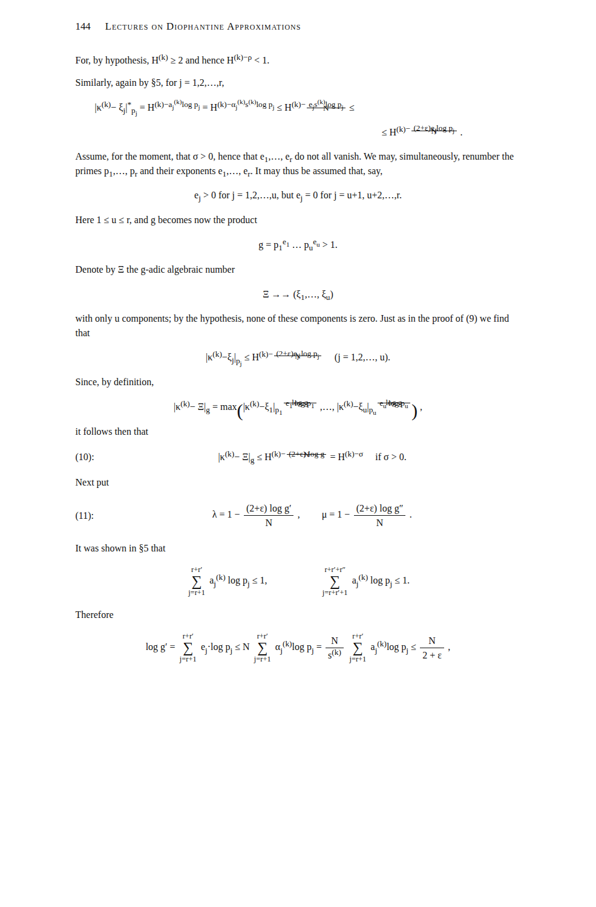144 Lectures on Diophantine Approximations
For, by hypothesis, H(k) ≥ 2 and hence H(k)−ρ < 1.
Similarly, again by §5, for j = 1,2,…,r,
|κ(k)− ξj|*pj = H(k)−aj(k)log pj = H(k)−αj(k)s(k)log pj ≤ H(k)−ejs(k)log pj N ≤
≤ H(k)−(2+ε)ejlog pj N .
Assume, for the moment, that σ > 0, hence that e1,…, er do not all vanish. We may, simultaneously, renumber the primes p1,…, pr and their exponents e1,…, er. It may thus be assumed that, say,
ej > 0 for j = 1,2,…,u, but ej = 0 for j = u+1, u+2,…,r.
Here 1 ≤ u ≤ r, and g becomes now the product
g = p1e1 … pueu > 1.
Denote by Ξ the g-adic algebraic number
Ξ →→ (ξ1,…, ξu)
with only u components; by the hypothesis, none of these components is zero. Just as in the proof of (9) we find that
|κ(k)−ξj|pj ≤ H(k)−(2+ε)ej log pj N (j = 1,2,…, u).
Since, by definition,
|κ(k)− Ξ|g = max(|κ(k)−ξ1|p1log g e1 log p1 ,…, |κ(k)−ξu|pulog g eu log pu) ,
it follows then that
(10): |κ(k)− Ξ|g ≤ H(k)−(2+ε) log g N = H(k)−σ if σ > 0.
Next put
(11): λ = 1 − (2+ε) log g′N , μ = 1 − (2+ε) log g″N .
It was shown in §5 that
r+r′∑j=r+1 aj(k) log pj ≤ 1, r+r′+r″∑j=r+r′+1 aj(k) log pj ≤ 1.
Therefore
log g′ = r+r′∑j=r+1 ej·log pj ≤ N r+r′∑j=r+1 αj(k)log pj = Ns(k) r+r′∑j=r+1 aj(k)log pj ≤ N 2 + ε ,